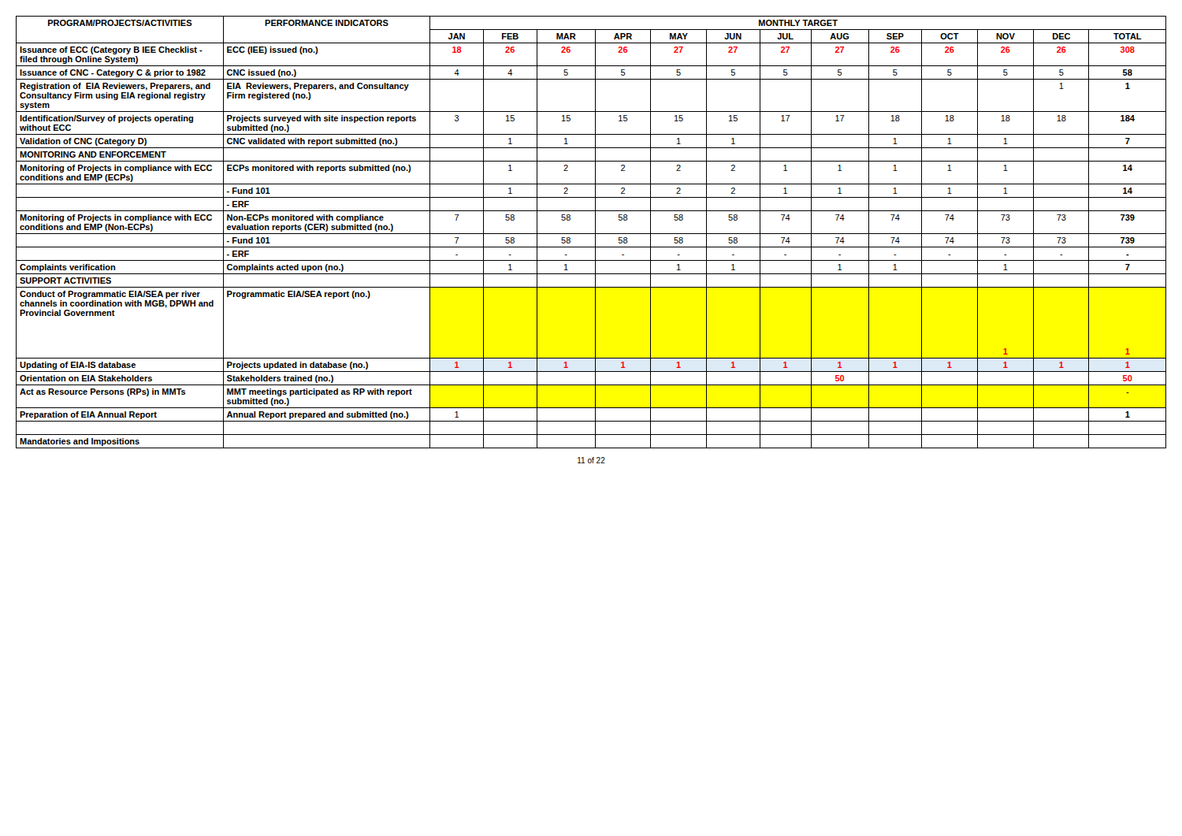| PROGRAM/PROJECTS/ACTIVITIES | PERFORMANCE INDICATORS | MONTHLY TARGET |
| --- | --- | --- |
| JAN | FEB | MAR | APR | MAY | JUN | JUL | AUG | SEP | OCT | NOV | DEC | TOTAL |
| Issuance of ECC (Category B IEE Checklist - filed through Online System) | ECC (IEE) issued (no.) | 18 | 26 | 26 | 26 | 27 | 27 | 27 | 27 | 26 | 26 | 26 | 26 | 308 |
| Issuance of CNC - Category C & prior to 1982 | CNC issued (no.) | 4 | 4 | 5 | 5 | 5 | 5 | 5 | 5 | 5 | 5 | 5 | 5 | 58 |
| Registration of EIA Reviewers, Preparers, and Consultancy Firm using EIA regional registry system | EIA Reviewers, Preparers, and Consultancy Firm registered (no.) | | | | | | | | | | | | 1 | 1 |
| Identification/Survey of projects operating without ECC | Projects surveyed with site inspection reports submitted (no.) | 3 | 15 | 15 | 15 | 15 | 15 | 17 | 17 | 18 | 18 | 18 | 18 | 184 |
| Validation of CNC (Category D) | CNC validated with report submitted (no.) | | 1 | 1 | | 1 | 1 | | | 1 | 1 | 1 | | 7 |
| MONITORING AND ENFORCEMENT | | | | | | | | | | | | | | |
| Monitoring of Projects in compliance with ECC conditions and EMP (ECPs) | ECPs monitored with reports submitted (no.) | | 1 | 2 | 2 | 2 | 2 | 1 | 1 | 1 | 1 | 1 | | 14 |
| | - Fund 101 | | 1 | 2 | 2 | 2 | 2 | 1 | 1 | 1 | 1 | 1 | | 14 |
| | - ERF | | | | | | | | | | | | | |
| Monitoring of Projects in compliance with ECC conditions and EMP (Non-ECPs) | Non-ECPs monitored with compliance evaluation reports (CER) submitted (no.) | 7 | 58 | 58 | 58 | 58 | 58 | 74 | 74 | 74 | 74 | 73 | 73 | 739 |
| | - Fund 101 | 7 | 58 | 58 | 58 | 58 | 58 | 74 | 74 | 74 | 74 | 73 | 73 | 739 |
| | - ERF | - | - | - | - | - | - | - | - | - | - | - | - | - |
| Complaints verification | Complaints acted upon (no.) | | 1 | 1 | | 1 | 1 | | 1 | 1 | | 1 | | 7 |
| SUPPORT ACTIVITIES | | | | | | | | | | | | | | |
| Conduct of Programmatic EIA/SEA per river channels in coordination with MGB, DPWH and Provincial Government | Programmatic EIA/SEA report (no.) | | | | | | | | | | | 1 | | 1 |
| Updating of EIA-IS database | Projects updated in database (no.) | 1 | 1 | 1 | 1 | 1 | 1 | 1 | 1 | 1 | 1 | 1 | 1 | 1 |
| Orientation on EIA Stakeholders | Stakeholders trained (no.) | | | | | | | | 50 | | | | | 50 |
| Act as Resource Persons (RPs) in MMTs | MMT meetings participated as RP with report submitted (no.) | | | | | | | | | | | | | - |
| Preparation of EIA Annual Report | Annual Report prepared and submitted (no.) | 1 | | | | | | | | | | | | 1 |
| Mandatories and Impositions | | | | | | | | | | | | | | |
11 of 22